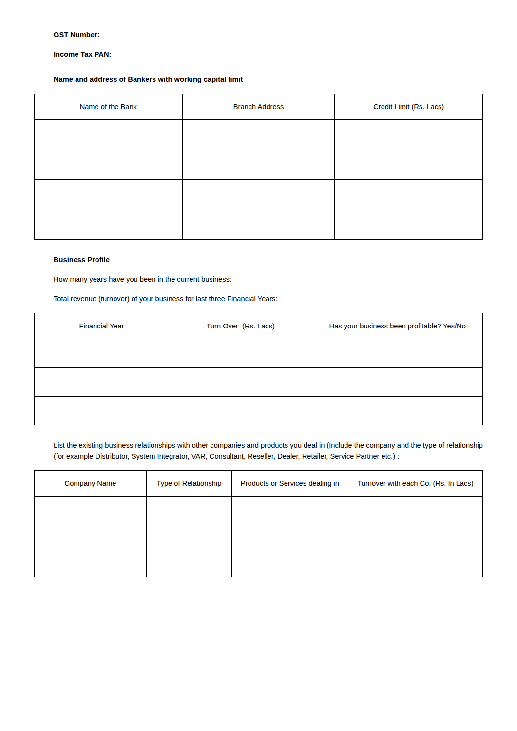GST Number: _______________________________________________________
Income Tax PAN: _____________________________________________________________
Name and address of Bankers with working capital limit
| Name of the Bank | Branch Address | Credit Limit (Rs. Lacs) |
| --- | --- | --- |
Business Profile
How many years have you been in the current business: ___________________
Total revenue (turnover) of your business for last three Financial Years:
| Financial Year | Turn Over (Rs. Lacs) | Has your business been profitable? Yes/No |
| --- | --- | --- |
List the existing business relationships with other companies and products you deal in (Include the company and the type of relationship (for example Distributor, System Integrator, VAR, Consultant, Reseller, Dealer, Retailer, Service Partner etc.) :
| Company Name | Type of Relationship | Products or Services dealing in | Turnover with each Co. (Rs. In Lacs) |
| --- | --- | --- | --- |